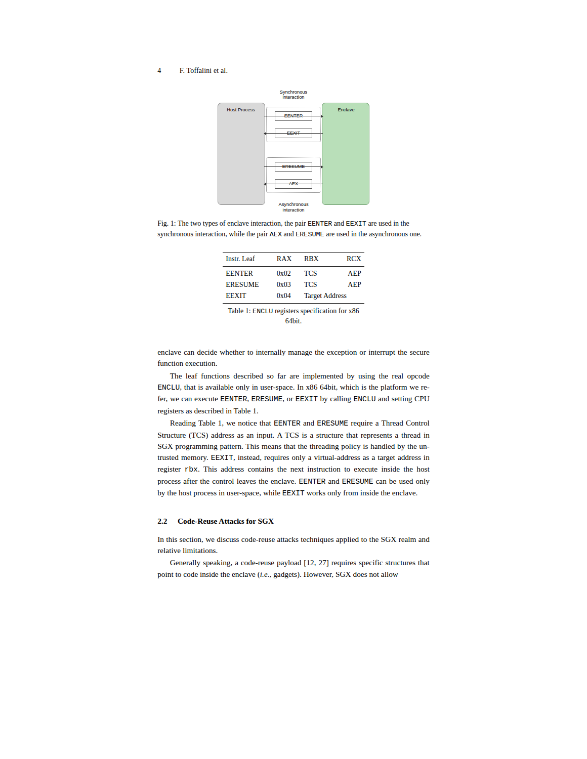4 F. Toffalini et al.
Synchronous
interaction
Host Process
Enclave
EENTER
EEXIT
ERESUME
AEX
Asynchronous
interaction
Fig. 1: The two types of enclave interaction, the pair EENTER and EEXIT are used in the synchronous interaction, while the pair AEX and ERESUME are used in the asynchronous one.
| Instr. Leaf | RAX | RBX | RCX |
| --- | --- | --- | --- |
| EENTER | 0x02 | TCS | AEP |
| ERESUME | 0x03 | TCS | AEP |
| EEXIT | 0x04 | Target Address |
Table 1: ENCLU registers specification for x86 64bit.
enclave can decide whether to internally manage the exception or interrupt the secure function execution.
The leaf functions described so far are implemented by using the real opcode ENCLU, that is available only in user-space. In x86 64bit, which is the platform we refer, we can execute EENTER, ERESUME, or EEXIT by calling ENCLU and setting CPU registers as described in Table 1.
Reading Table 1, we notice that EENTER and ERESUME require a Thread Control Structure (TCS) address as an input. A TCS is a structure that represents a thread in SGX programming pattern. This means that the threading policy is handled by the untrusted memory. EEXIT, instead, requires only a virtual-address as a target address in register rbx. This address contains the next instruction to execute inside the host process after the control leaves the enclave. EENTER and ERESUME can be used only by the host process in user-space, while EEXIT works only from inside the enclave.
2.2 Code-Reuse Attacks for SGX
In this section, we discuss code-reuse attacks techniques applied to the SGX realm and relative limitations.
Generally speaking, a code-reuse payload [12, 27] requires specific structures that point to code inside the enclave (i.e., gadgets). However, SGX does not allow